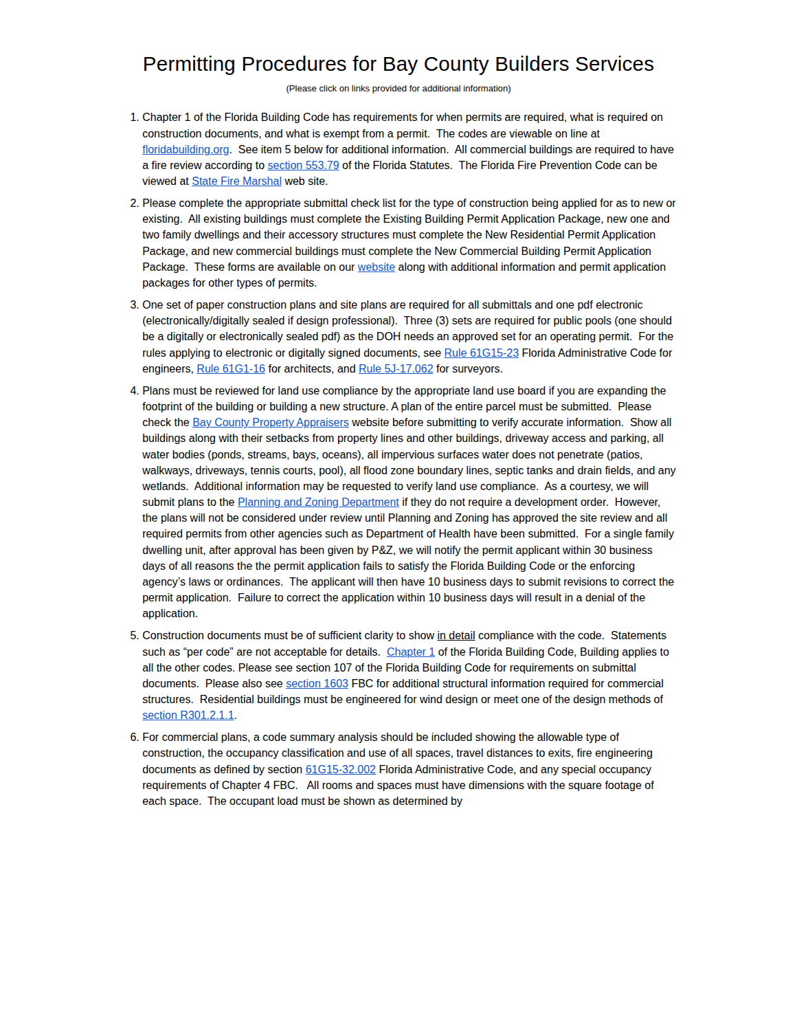Permitting Procedures for Bay County Builders Services
(Please click on links provided for additional information)
Chapter 1 of the Florida Building Code has requirements for when permits are required, what is required on construction documents, and what is exempt from a permit. The codes are viewable on line at floridabuilding.org. See item 5 below for additional information. All commercial buildings are required to have a fire review according to section 553.79 of the Florida Statutes. The Florida Fire Prevention Code can be viewed at State Fire Marshal web site.
Please complete the appropriate submittal check list for the type of construction being applied for as to new or existing. All existing buildings must complete the Existing Building Permit Application Package, new one and two family dwellings and their accessory structures must complete the New Residential Permit Application Package, and new commercial buildings must complete the New Commercial Building Permit Application Package. These forms are available on our website along with additional information and permit application packages for other types of permits.
One set of paper construction plans and site plans are required for all submittals and one pdf electronic (electronically/digitally sealed if design professional). Three (3) sets are required for public pools (one should be a digitally or electronically sealed pdf) as the DOH needs an approved set for an operating permit. For the rules applying to electronic or digitally signed documents, see Rule 61G15-23 Florida Administrative Code for engineers, Rule 61G1-16 for architects, and Rule 5J-17.062 for surveyors.
Plans must be reviewed for land use compliance by the appropriate land use board if you are expanding the footprint of the building or building a new structure. A plan of the entire parcel must be submitted. Please check the Bay County Property Appraisers website before submitting to verify accurate information. Show all buildings along with their setbacks from property lines and other buildings, driveway access and parking, all water bodies (ponds, streams, bays, oceans), all impervious surfaces water does not penetrate (patios, walkways, driveways, tennis courts, pool), all flood zone boundary lines, septic tanks and drain fields, and any wetlands. Additional information may be requested to verify land use compliance. As a courtesy, we will submit plans to the Planning and Zoning Department if they do not require a development order. However, the plans will not be considered under review until Planning and Zoning has approved the site review and all required permits from other agencies such as Department of Health have been submitted. For a single family dwelling unit, after approval has been given by P&Z, we will notify the permit applicant within 30 business days of all reasons the the permit application fails to satisfy the Florida Building Code or the enforcing agency’s laws or ordinances. The applicant will then have 10 business days to submit revisions to correct the permit application. Failure to correct the application within 10 business days will result in a denial of the application.
Construction documents must be of sufficient clarity to show in detail compliance with the code. Statements such as “per code” are not acceptable for details. Chapter 1 of the Florida Building Code, Building applies to all the other codes. Please see section 107 of the Florida Building Code for requirements on submittal documents. Please also see section 1603 FBC for additional structural information required for commercial structures. Residential buildings must be engineered for wind design or meet one of the design methods of section R301.2.1.1.
For commercial plans, a code summary analysis should be included showing the allowable type of construction, the occupancy classification and use of all spaces, travel distances to exits, fire engineering documents as defined by section 61G15-32.002 Florida Administrative Code, and any special occupancy requirements of Chapter 4 FBC. All rooms and spaces must have dimensions with the square footage of each space. The occupant load must be shown as determined by